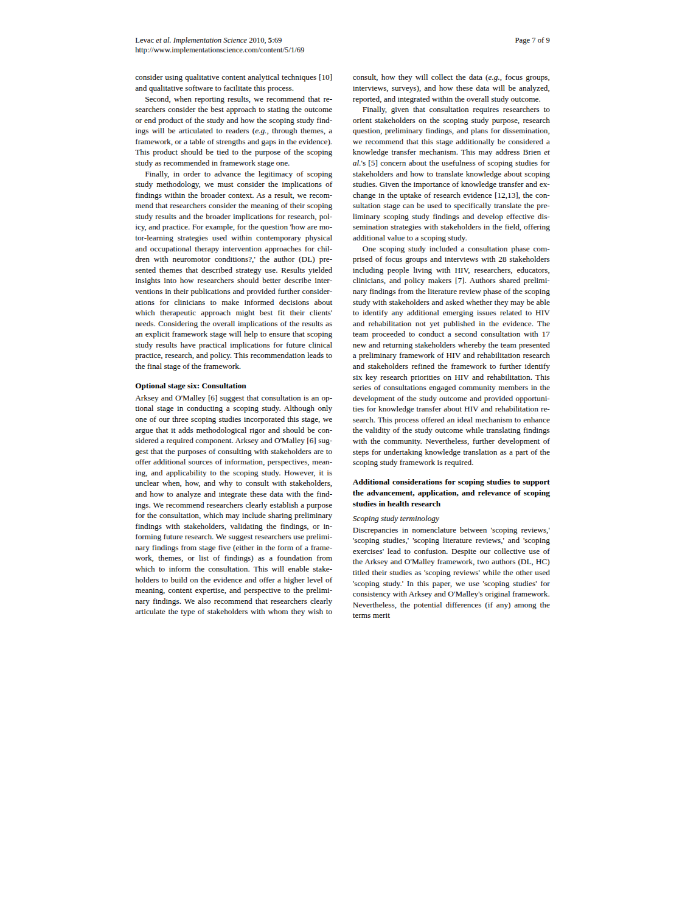Levac et al. Implementation Science 2010, 5:69
http://www.implementationscience.com/content/5/1/69
Page 7 of 9
consider using qualitative content analytical techniques [10] and qualitative software to facilitate this process.
Second, when reporting results, we recommend that researchers consider the best approach to stating the outcome or end product of the study and how the scoping study findings will be articulated to readers (e.g., through themes, a framework, or a table of strengths and gaps in the evidence). This product should be tied to the purpose of the scoping study as recommended in framework stage one.
Finally, in order to advance the legitimacy of scoping study methodology, we must consider the implications of findings within the broader context. As a result, we recommend that researchers consider the meaning of their scoping study results and the broader implications for research, policy, and practice. For example, for the question 'how are motor-learning strategies used within contemporary physical and occupational therapy intervention approaches for children with neuromotor conditions?,' the author (DL) presented themes that described strategy use. Results yielded insights into how researchers should better describe interventions in their publications and provided further considerations for clinicians to make informed decisions about which therapeutic approach might best fit their clients' needs. Considering the overall implications of the results as an explicit framework stage will help to ensure that scoping study results have practical implications for future clinical practice, research, and policy. This recommendation leads to the final stage of the framework.
Optional stage six: Consultation
Arksey and O'Malley [6] suggest that consultation is an optional stage in conducting a scoping study. Although only one of our three scoping studies incorporated this stage, we argue that it adds methodological rigor and should be considered a required component. Arksey and O'Malley [6] suggest that the purposes of consulting with stakeholders are to offer additional sources of information, perspectives, meaning, and applicability to the scoping study. However, it is unclear when, how, and why to consult with stakeholders, and how to analyze and integrate these data with the findings. We recommend researchers clearly establish a purpose for the consultation, which may include sharing preliminary findings with stakeholders, validating the findings, or informing future research. We suggest researchers use preliminary findings from stage five (either in the form of a framework, themes, or list of findings) as a foundation from which to inform the consultation. This will enable stakeholders to build on the evidence and offer a higher level of meaning, content expertise, and perspective to the preliminary findings. We also recommend that researchers clearly articulate the type of stakeholders with whom they wish to consult, how they will collect the data (e.g., focus groups, interviews, surveys), and how these data will be analyzed, reported, and integrated within the overall study outcome.
Finally, given that consultation requires researchers to orient stakeholders on the scoping study purpose, research question, preliminary findings, and plans for dissemination, we recommend that this stage additionally be considered a knowledge transfer mechanism. This may address Brien et al.'s [5] concern about the usefulness of scoping studies for stakeholders and how to translate knowledge about scoping studies. Given the importance of knowledge transfer and exchange in the uptake of research evidence [12,13], the consultation stage can be used to specifically translate the preliminary scoping study findings and develop effective dissemination strategies with stakeholders in the field, offering additional value to a scoping study.
One scoping study included a consultation phase comprised of focus groups and interviews with 28 stakeholders including people living with HIV, researchers, educators, clinicians, and policy makers [7]. Authors shared preliminary findings from the literature review phase of the scoping study with stakeholders and asked whether they may be able to identify any additional emerging issues related to HIV and rehabilitation not yet published in the evidence. The team proceeded to conduct a second consultation with 17 new and returning stakeholders whereby the team presented a preliminary framework of HIV and rehabilitation research and stakeholders refined the framework to further identify six key research priorities on HIV and rehabilitation. This series of consultations engaged community members in the development of the study outcome and provided opportunities for knowledge transfer about HIV and rehabilitation research. This process offered an ideal mechanism to enhance the validity of the study outcome while translating findings with the community. Nevertheless, further development of steps for undertaking knowledge translation as a part of the scoping study framework is required.
Additional considerations for scoping studies to support the advancement, application, and relevance of scoping studies in health research
Scoping study terminology
Discrepancies in nomenclature between 'scoping reviews,' 'scoping studies,' 'scoping literature reviews,' and 'scoping exercises' lead to confusion. Despite our collective use of the Arksey and O'Malley framework, two authors (DL, HC) titled their studies as 'scoping reviews' while the other used 'scoping study.' In this paper, we use 'scoping studies' for consistency with Arksey and O'Malley's original framework. Nevertheless, the potential differences (if any) among the terms merit